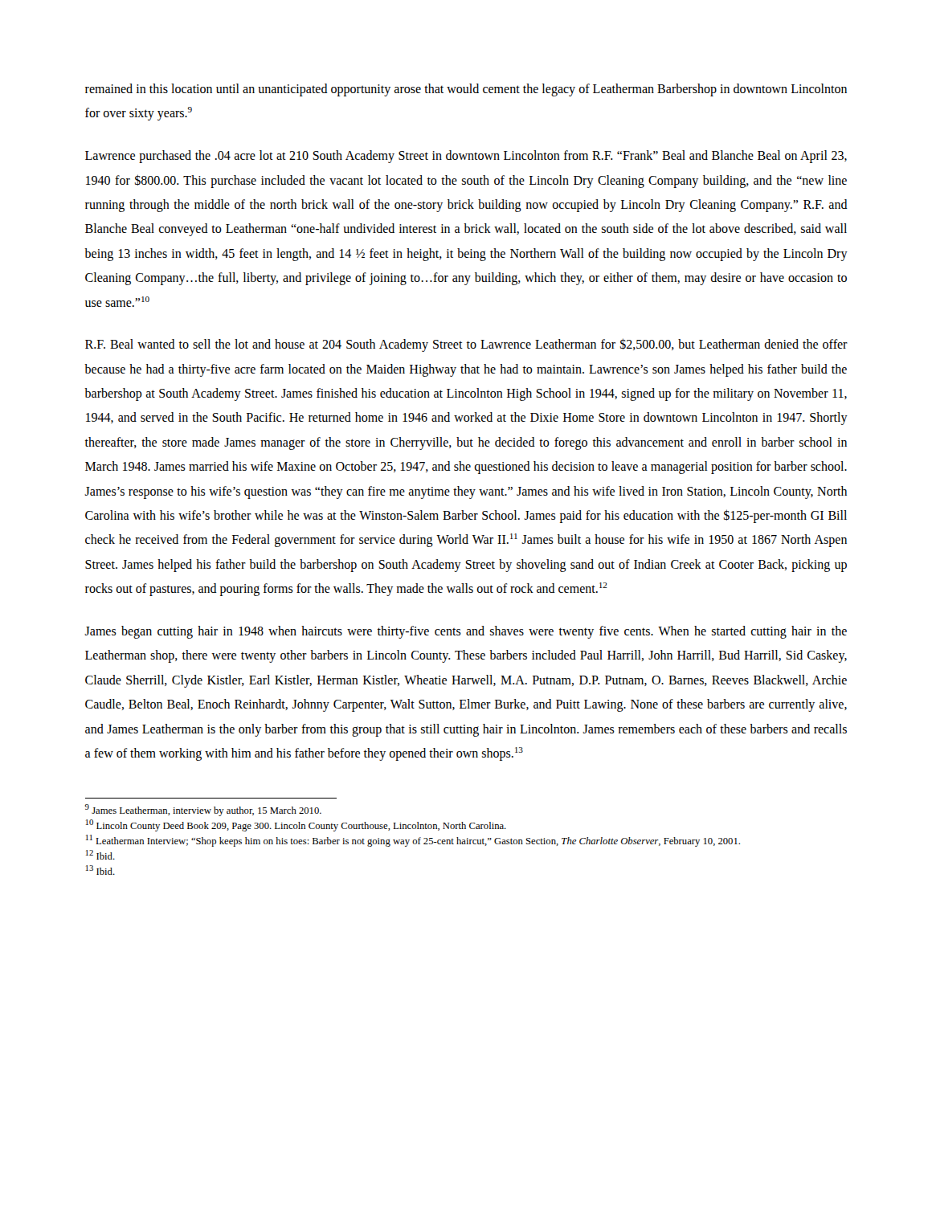remained in this location until an unanticipated opportunity arose that would cement the legacy of Leatherman Barbershop in downtown Lincolnton for over sixty years.9
Lawrence purchased the .04 acre lot at 210 South Academy Street in downtown Lincolnton from R.F. “Frank” Beal and Blanche Beal on April 23, 1940 for $800.00. This purchase included the vacant lot located to the south of the Lincoln Dry Cleaning Company building, and the “new line running through the middle of the north brick wall of the one-story brick building now occupied by Lincoln Dry Cleaning Company.” R.F. and Blanche Beal conveyed to Leatherman “one-half undivided interest in a brick wall, located on the south side of the lot above described, said wall being 13 inches in width, 45 feet in length, and 14 ½ feet in height, it being the Northern Wall of the building now occupied by the Lincoln Dry Cleaning Company…the full, liberty, and privilege of joining to…for any building, which they, or either of them, may desire or have occasion to use same.”10
R.F. Beal wanted to sell the lot and house at 204 South Academy Street to Lawrence Leatherman for $2,500.00, but Leatherman denied the offer because he had a thirty-five acre farm located on the Maiden Highway that he had to maintain. Lawrence’s son James helped his father build the barbershop at South Academy Street. James finished his education at Lincolnton High School in 1944, signed up for the military on November 11, 1944, and served in the South Pacific. He returned home in 1946 and worked at the Dixie Home Store in downtown Lincolnton in 1947. Shortly thereafter, the store made James manager of the store in Cherryville, but he decided to forego this advancement and enroll in barber school in March 1948. James married his wife Maxine on October 25, 1947, and she questioned his decision to leave a managerial position for barber school. James’s response to his wife’s question was “they can fire me anytime they want.” James and his wife lived in Iron Station, Lincoln County, North Carolina with his wife’s brother while he was at the Winston-Salem Barber School. James paid for his education with the $125-per-month GI Bill check he received from the Federal government for service during World War II.11 James built a house for his wife in 1950 at 1867 North Aspen Street. James helped his father build the barbershop on South Academy Street by shoveling sand out of Indian Creek at Cooter Back, picking up rocks out of pastures, and pouring forms for the walls. They made the walls out of rock and cement.12
James began cutting hair in 1948 when haircuts were thirty-five cents and shaves were twenty five cents. When he started cutting hair in the Leatherman shop, there were twenty other barbers in Lincoln County. These barbers included Paul Harrill, John Harrill, Bud Harrill, Sid Caskey, Claude Sherrill, Clyde Kistler, Earl Kistler, Herman Kistler, Wheatie Harwell, M.A. Putnam, D.P. Putnam, O. Barnes, Reeves Blackwell, Archie Caudle, Belton Beal, Enoch Reinhardt, Johnny Carpenter, Walt Sutton, Elmer Burke, and Puitt Lawing. None of these barbers are currently alive, and James Leatherman is the only barber from this group that is still cutting hair in Lincolnton. James remembers each of these barbers and recalls a few of them working with him and his father before they opened their own shops.13
9 James Leatherman, interview by author, 15 March 2010.
10 Lincoln County Deed Book 209, Page 300. Lincoln County Courthouse, Lincolnton, North Carolina.
11 Leatherman Interview; “Shop keeps him on his toes: Barber is not going way of 25-cent haircut,” Gaston Section, The Charlotte Observer, February 10, 2001.
12 Ibid.
13 Ibid.